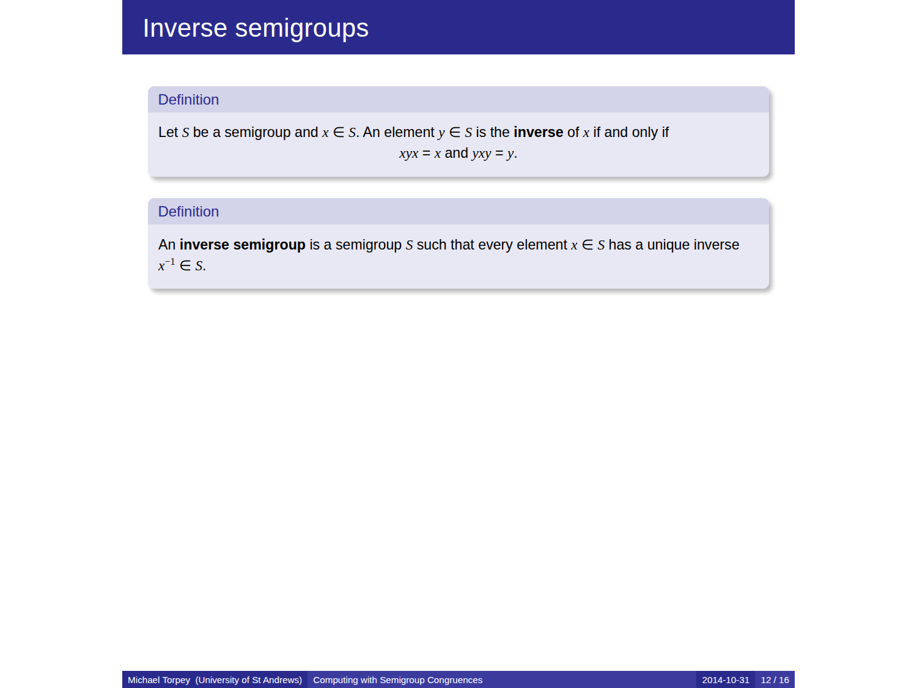Inverse semigroups
Definition
Let S be a semigroup and x ∈ S. An element y ∈ S is the inverse of x if and only if
xyx = x and yxy = y.
Definition
An inverse semigroup is a semigroup S such that every element x ∈ S has a unique inverse x−1 ∈ S.
Michael Torpey (University of St Andrews)
Computing with Semigroup Congruences
2014-10-31
12 / 16